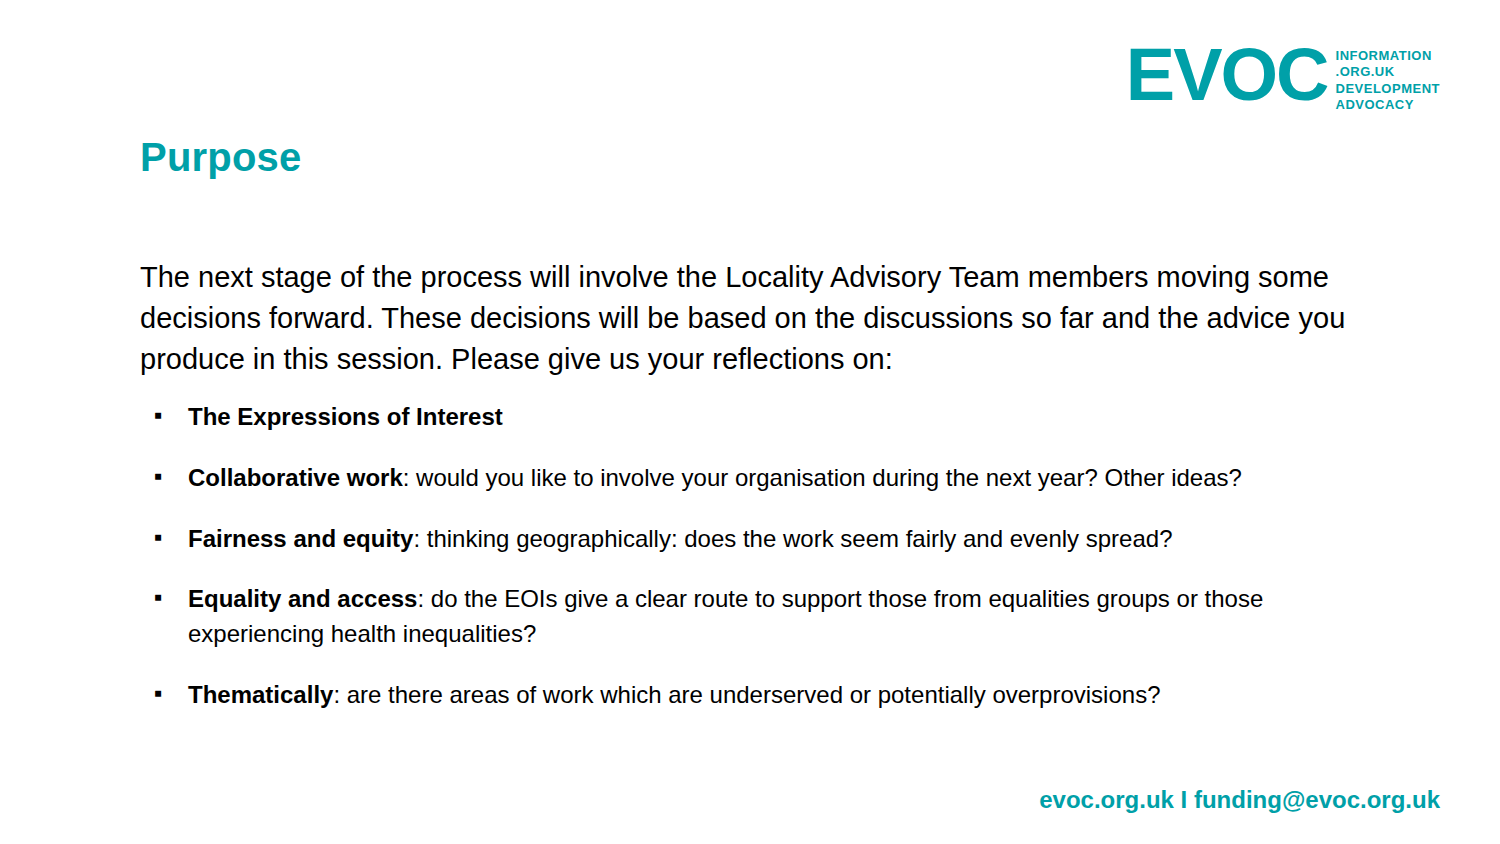EVOC INFORMATION
.ORG.UK
DEVELOPMENT
ADVOCACY
Purpose
The next stage of the process will involve the Locality Advisory Team members moving some decisions forward. These decisions will be based on the discussions so far and the advice you produce in this session. Please give us your reflections on:
The Expressions of Interest
Collaborative work: would you like to involve your organisation during the next year? Other ideas?
Fairness and equity: thinking geographically: does the work seem fairly and evenly spread?
Equality and access: do the EOIs give a clear route to support those from equalities groups or those experiencing health inequalities?
Thematically: are there areas of work which are underserved or potentially overprovisions?
evoc.org.uk I funding@evoc.org.uk